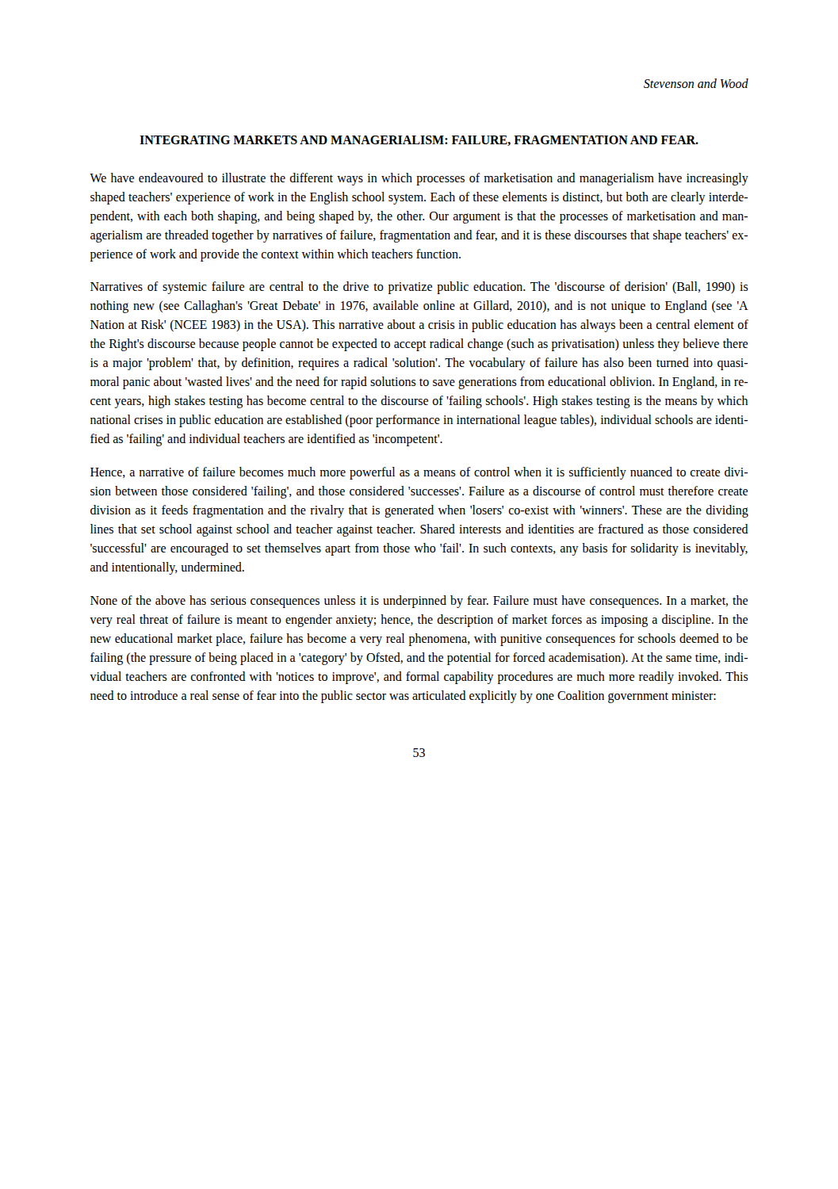Stevenson and Wood
Integrating markets and managerialism: failure, fragmentation and fear.
We have endeavoured to illustrate the different ways in which processes of marketisation and managerialism have increasingly shaped teachers' experience of work in the English school system. Each of these elements is distinct, but both are clearly interdependent, with each both shaping, and being shaped by, the other. Our argument is that the processes of marketisation and managerialism are threaded together by narratives of failure, fragmentation and fear, and it is these discourses that shape teachers' experience of work and provide the context within which teachers function.
Narratives of systemic failure are central to the drive to privatize public education. The 'discourse of derision' (Ball, 1990) is nothing new (see Callaghan's 'Great Debate' in 1976, available online at Gillard, 2010), and is not unique to England (see 'A Nation at Risk' (NCEE 1983) in the USA). This narrative about a crisis in public education has always been a central element of the Right's discourse because people cannot be expected to accept radical change (such as privatisation) unless they believe there is a major 'problem' that, by definition, requires a radical 'solution'. The vocabulary of failure has also been turned into quasi-moral panic about 'wasted lives' and the need for rapid solutions to save generations from educational oblivion. In England, in recent years, high stakes testing has become central to the discourse of 'failing schools'. High stakes testing is the means by which national crises in public education are established (poor performance in international league tables), individual schools are identified as 'failing' and individual teachers are identified as 'incompetent'.
Hence, a narrative of failure becomes much more powerful as a means of control when it is sufficiently nuanced to create division between those considered 'failing', and those considered 'successes'. Failure as a discourse of control must therefore create division as it feeds fragmentation and the rivalry that is generated when 'losers' co-exist with 'winners'. These are the dividing lines that set school against school and teacher against teacher. Shared interests and identities are fractured as those considered 'successful' are encouraged to set themselves apart from those who 'fail'. In such contexts, any basis for solidarity is inevitably, and intentionally, undermined.
None of the above has serious consequences unless it is underpinned by fear. Failure must have consequences. In a market, the very real threat of failure is meant to engender anxiety; hence, the description of market forces as imposing a discipline. In the new educational market place, failure has become a very real phenomena, with punitive consequences for schools deemed to be failing (the pressure of being placed in a 'category' by Ofsted, and the potential for forced academisation). At the same time, individual teachers are confronted with 'notices to improve', and formal capability procedures are much more readily invoked. This need to introduce a real sense of fear into the public sector was articulated explicitly by one Coalition government minister:
53